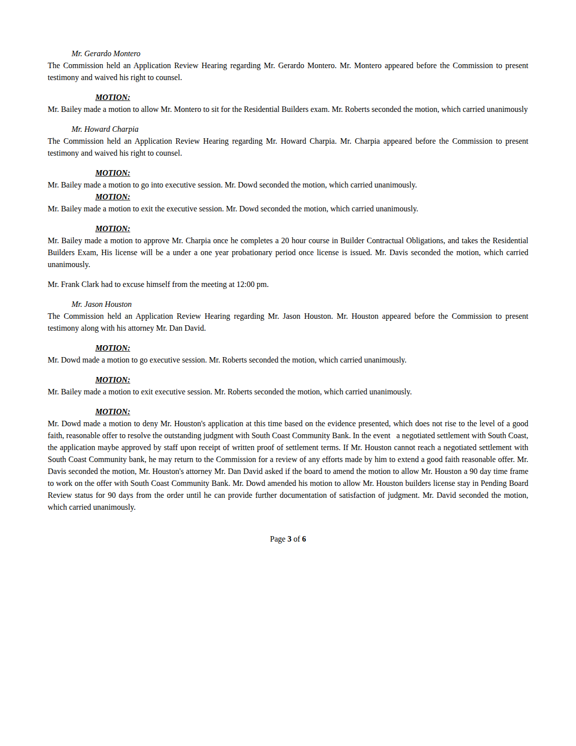Mr. Gerardo Montero
The Commission held an Application Review Hearing regarding Mr. Gerardo Montero. Mr. Montero appeared before the Commission to present testimony and waived his right to counsel.
MOTION:
Mr. Bailey made a motion to allow Mr. Montero to sit for the Residential Builders exam. Mr. Roberts seconded the motion, which carried unanimously
Mr. Howard Charpia
The Commission held an Application Review Hearing regarding Mr. Howard Charpia. Mr. Charpia appeared before the Commission to present testimony and waived his right to counsel.
MOTION:
Mr. Bailey made a motion to go into executive session. Mr. Dowd seconded the motion, which carried unanimously.
MOTION:
Mr. Bailey made a motion to exit the executive session. Mr. Dowd seconded the motion, which carried unanimously.
MOTION:
Mr. Bailey made a motion to approve Mr. Charpia once he completes a 20 hour course in Builder Contractual Obligations, and takes the Residential Builders Exam, His license will be a under a one year probationary period once license is issued. Mr. Davis seconded the motion, which carried unanimously.
Mr. Frank Clark had to excuse himself from the meeting at 12:00 pm.
Mr. Jason Houston
The Commission held an Application Review Hearing regarding Mr. Jason Houston. Mr. Houston appeared before the Commission to present testimony along with his attorney Mr. Dan David.
MOTION:
Mr. Dowd made a motion to go executive session. Mr. Roberts seconded the motion, which carried unanimously.
MOTION:
Mr. Bailey made a motion to exit executive session. Mr. Roberts seconded the motion, which carried unanimously.
MOTION:
Mr. Dowd made a motion to deny Mr. Houston's application at this time based on the evidence presented, which does not rise to the level of a good faith, reasonable offer to resolve the outstanding judgment with South Coast Community Bank. In the event a negotiated settlement with South Coast, the application maybe approved by staff upon receipt of written proof of settlement terms. If Mr. Houston cannot reach a negotiated settlement with South Coast Community bank, he may return to the Commission for a review of any efforts made by him to extend a good faith reasonable offer. Mr. Davis seconded the motion, Mr. Houston's attorney Mr. Dan David asked if the board to amend the motion to allow Mr. Houston a 90 day time frame to work on the offer with South Coast Community Bank. Mr. Dowd amended his motion to allow Mr. Houston builders license stay in Pending Board Review status for 90 days from the order until he can provide further documentation of satisfaction of judgment. Mr. David seconded the motion, which carried unanimously.
Page 3 of 6